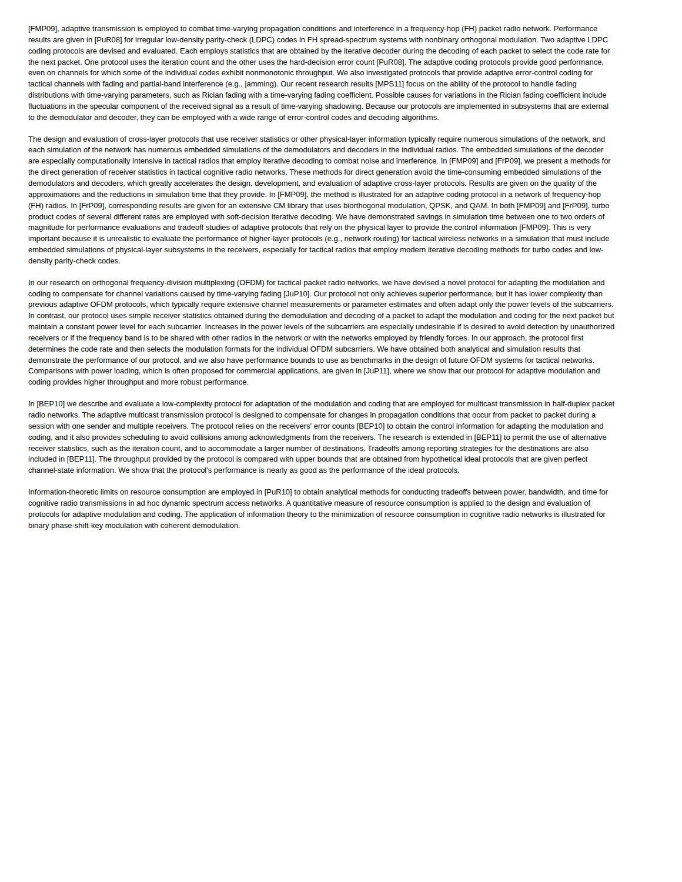[FMP09], adaptive transmission is employed to combat time-varying propagation conditions and interference in a frequency-hop (FH) packet radio network. Performance results are given in [PuR08] for irregular low-density parity-check (LDPC) codes in FH spread-spectrum systems with nonbinary orthogonal modulation. Two adaptive LDPC coding protocols are devised and evaluated. Each employs statistics that are obtained by the iterative decoder during the decoding of each packet to select the code rate for the next packet. One protocol uses the iteration count and the other uses the hard-decision error count [PuR08]. The adaptive coding protocols provide good performance, even on channels for which some of the individual codes exhibit nonmonotonic throughput. We also investigated protocols that provide adaptive error-control coding for tactical channels with fading and partial-band interference (e.g., jamming). Our recent research results [MPS11] focus on the ability of the protocol to handle fading distributions with time-varying parameters, such as Rician fading with a time-varying fading coefficient. Possible causes for variations in the Rician fading coefficient include fluctuations in the specular component of the received signal as a result of time-varying shadowing. Because our protocols are implemented in subsystems that are external to the demodulator and decoder, they can be employed with a wide range of error-control codes and decoding algorithms.
The design and evaluation of cross-layer protocols that use receiver statistics or other physical-layer information typically require numerous simulations of the network, and each simulation of the network has numerous embedded simulations of the demodulators and decoders in the individual radios. The embedded simulations of the decoder are especially computationally intensive in tactical radios that employ iterative decoding to combat noise and interference. In [FMP09] and [FrP09], we present a methods for the direct generation of receiver statistics in tactical cognitive radio networks. These methods for direct generation avoid the time-consuming embedded simulations of the demodulators and decoders, which greatly accelerates the design, development, and evaluation of adaptive cross-layer protocols. Results are given on the quality of the approximations and the reductions in simulation time that they provide. In [FMP09], the method is illustrated for an adaptive coding protocol in a network of frequency-hop (FH) radios. In [FrP09], corresponding results are given for an extensive CM library that uses biorthogonal modulation, QPSK, and QAM. In both [FMP09] and [FrP09], turbo product codes of several different rates are employed with soft-decision iterative decoding. We have demonstrated savings in simulation time between one to two orders of magnitude for performance evaluations and tradeoff studies of adaptive protocols that rely on the physical layer to provide the control information [FMP09]. This is very important because it is unrealistic to evaluate the performance of higher-layer protocols (e.g., network routing) for tactical wireless networks in a simulation that must include embedded simulations of physical-layer subsystems in the receivers, especially for tactical radios that employ modern iterative decoding methods for turbo codes and low-density parity-check codes.
In our research on orthogonal frequency-division multiplexing (OFDM) for tactical packet radio networks, we have devised a novel protocol for adapting the modulation and coding to compensate for channel variations caused by time-varying fading [JuP10]. Our protocol not only achieves superior performance, but it has lower complexity than previous adaptive OFDM protocols, which typically require extensive channel measurements or parameter estimates and often adapt only the power levels of the subcarriers. In contrast, our protocol uses simple receiver statistics obtained during the demodulation and decoding of a packet to adapt the modulation and coding for the next packet but maintain a constant power level for each subcarrier. Increases in the power levels of the subcarriers are especially undesirable if is desired to avoid detection by unauthorized receivers or if the frequency band is to be shared with other radios in the network or with the networks employed by friendly forces. In our approach, the protocol first determines the code rate and then selects the modulation formats for the individual OFDM subcarriers. We have obtained both analytical and simulation results that demonstrate the performance of our protocol, and we also have performance bounds to use as benchmarks in the design of future OFDM systems for tactical networks. Comparisons with power loading, which is often proposed for commercial applications, are given in [JuP11], where we show that our protocol for adaptive modulation and coding provides higher throughput and more robust performance.
In [BEP10] we describe and evaluate a low-complexity protocol for adaptation of the modulation and coding that are employed for multicast transmission in half-duplex packet radio networks. The adaptive multicast transmission protocol is designed to compensate for changes in propagation conditions that occur from packet to packet during a session with one sender and multiple receivers. The protocol relies on the receivers' error counts [BEP10] to obtain the control information for adapting the modulation and coding, and it also provides scheduling to avoid collisions among acknowledgments from the receivers. The research is extended in [BEP11] to permit the use of alternative receiver statistics, such as the iteration count, and to accommodate a larger number of destinations. Tradeoffs among reporting strategies for the destinations are also included in [BEP11]. The throughput provided by the protocol is compared with upper bounds that are obtained from hypothetical ideal protocols that are given perfect channel-state information. We show that the protocol's performance is nearly as good as the performance of the ideal protocols.
Information-theoretic limits on resource consumption are employed in [PuR10] to obtain analytical methods for conducting tradeoffs between power, bandwidth, and time for cognitive radio transmissions in ad hoc dynamic spectrum access networks. A quantitative measure of resource consumption is applied to the design and evaluation of protocols for adaptive modulation and coding. The application of information theory to the minimization of resource consumption in cognitive radio networks is illustrated for binary phase-shift-key modulation with coherent demodulation.